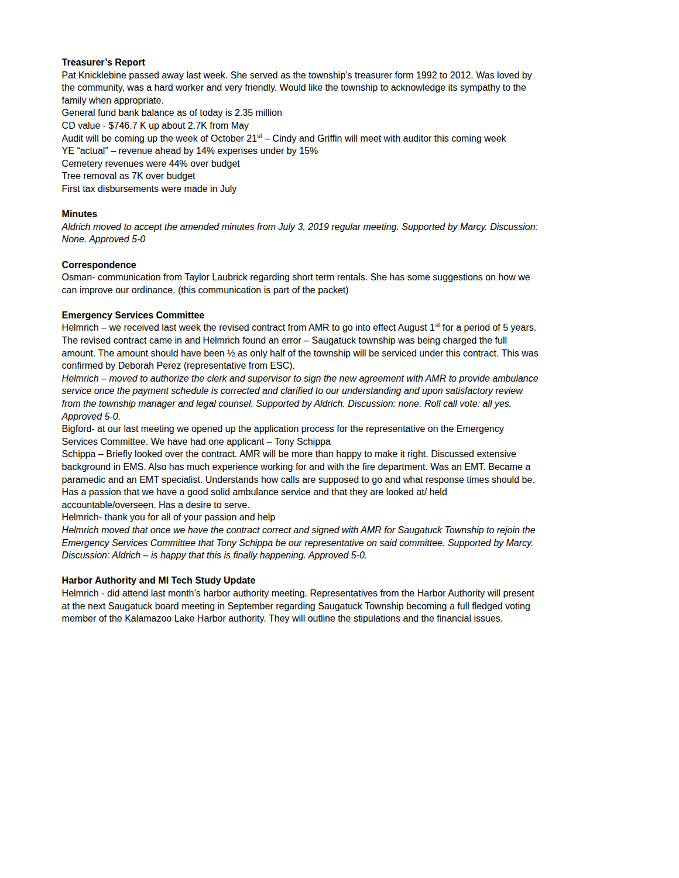Treasurer’s Report
Pat Knicklebine passed away last week. She served as the township’s treasurer form 1992 to 2012. Was loved by the community, was a hard worker and very friendly. Would like the township to acknowledge its sympathy to the family when appropriate.
General fund bank balance as of today is 2.35 million
CD value - $746.7 K up about 2.7K from May
Audit will be coming up the week of October 21st – Cindy and Griffin will meet with auditor this coming week
YE “actual” – revenue ahead by 14% expenses under by 15%
Cemetery revenues were 44% over budget
Tree removal as 7K over budget
First tax disbursements were made in July
Minutes
Aldrich moved to accept the amended minutes from July 3, 2019 regular meeting. Supported by Marcy. Discussion: None. Approved 5-0
Correspondence
Osman- communication from Taylor Laubrick regarding short term rentals. She has some suggestions on how we can improve our ordinance. (this communication is part of the packet)
Emergency Services Committee
Helmrich – we received last week the revised contract from AMR to go into effect August 1st for a period of 5 years. The revised contract came in and Helmrich found an error – Saugatuck township was being charged the full amount. The amount should have been ½ as only half of the township will be serviced under this contract. This was confirmed by Deborah Perez (representative from ESC).
Helmrich – moved to authorize the clerk and supervisor to sign the new agreement with AMR to provide ambulance service once the payment schedule is corrected and clarified to our understanding and upon satisfactory review from the township manager and legal counsel. Supported by Aldrich. Discussion: none. Roll call vote: all yes. Approved 5-0.
Bigford- at our last meeting we opened up the application process for the representative on the Emergency Services Committee. We have had one applicant – Tony Schippa
Schippa – Briefly looked over the contract. AMR will be more than happy to make it right. Discussed extensive background in EMS. Also has much experience working for and with the fire department. Was an EMT. Became a paramedic and an EMT specialist. Understands how calls are supposed to go and what response times should be. Has a passion that we have a good solid ambulance service and that they are looked at/ held accountable/overseen. Has a desire to serve.
Helmrich- thank you for all of your passion and help
Helmrich moved that once we have the contract correct and signed with AMR for Saugatuck Township to rejoin the Emergency Services Committee that Tony Schippa be our representative on said committee. Supported by Marcy. Discussion: Aldrich – is happy that this is finally happening. Approved 5-0.
Harbor Authority and MI Tech Study Update
Helmrich - did attend last month’s harbor authority meeting. Representatives from the Harbor Authority will present at the next Saugatuck board meeting in September regarding Saugatuck Township becoming a full fledged voting member of the Kalamazoo Lake Harbor authority. They will outline the stipulations and the financial issues.